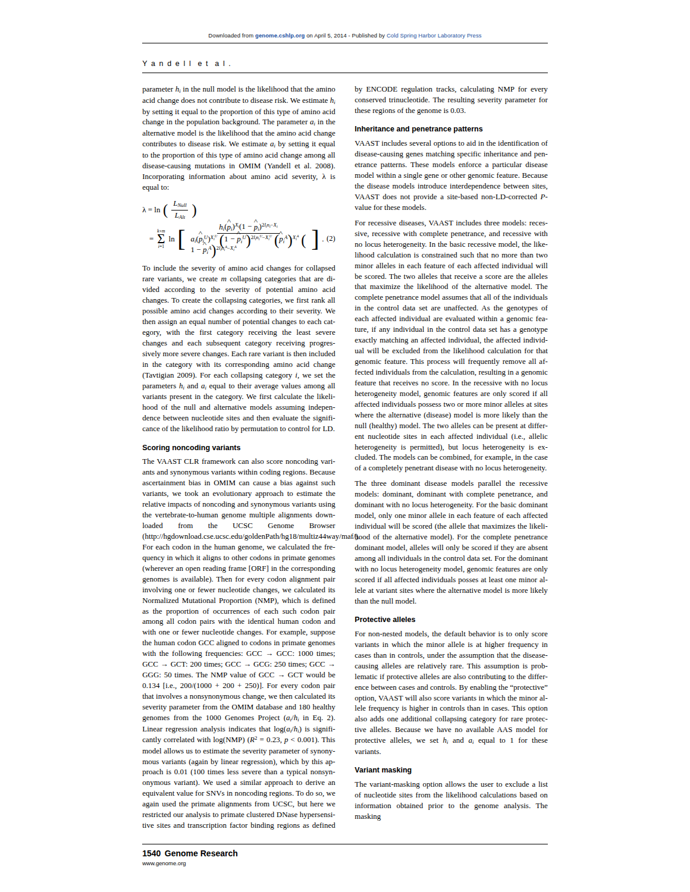Downloaded from genome.cshlp.org on April 5, 2014 - Published by Cold Spring Harbor Laboratory Press
Y a n d e l l e t a l .
parameter hi in the null model is the likelihood that the amino acid change does not contribute to disease risk. We estimate hi by setting it equal to the proportion of this type of amino acid change in the population background. The parameter ai in the alternative model is the likelihood that the amino acid change contributes to disease risk. We estimate ai by setting it equal to the proportion of this type of amino acid change among all disease-causing mutations in OMIM (Yandell et al. 2008). Incorporating information about amino acid severity, λ is equal to:
λ = ln ( LNull LAlt )
= k+m Σ i=1 ln [ hi(pi)Xi(1 − pi)2lini−Xi ai(piU)XiU (1 − piU)2liniU−XiU (piA)XiA (1 − piA)2liniA−XiA ] . (2)
To include the severity of amino acid changes for collapsed rare variants, we create m collapsing categories that are divided according to the severity of potential amino acid changes. To create the collapsing categories, we first rank all possible amino acid changes according to their severity. We then assign an equal number of potential changes to each category, with the first category receiving the least severe changes and each subsequent category receiving progressively more severe changes. Each rare variant is then included in the category with its corresponding amino acid change (Tavtigian 2009). For each collapsing category i, we set the parameters hi and ai equal to their average values among all variants present in the category. We first calculate the likelihood of the null and alternative models assuming independence between nucleotide sites and then evaluate the significance of the likelihood ratio by permutation to control for LD.
Scoring noncoding variants
The VAAST CLR framework can also score noncoding variants and synonymous variants within coding regions. Because ascertainment bias in OMIM can cause a bias against such variants, we took an evolutionary approach to estimate the relative impacts of noncoding and synonymous variants using the vertebrate-to-human genome multiple alignments downloaded from the UCSC Genome Browser (http://hgdownload.cse.ucsc.edu/goldenPath/hg18/multiz44way/maf/). For each codon in the human genome, we calculated the frequency in which it aligns to other codons in primate genomes (wherever an open reading frame [ORF] in the corresponding genomes is available). Then for every codon alignment pair involving one or fewer nucleotide changes, we calculated its Normalized Mutational Proportion (NMP), which is defined as the proportion of occurrences of each such codon pair among all codon pairs with the identical human codon and with one or fewer nucleotide changes. For example, suppose the human codon GCC aligned to codons in primate genomes with the following frequencies: GCC → GCC: 1000 times; GCC → GCT: 200 times; GCC → GCG: 250 times; GCC → GGG: 50 times. The NMP value of GCC → GCT would be 0.134 [i.e., 200/(1000 + 200 + 250)]. For every codon pair that involves a nonsynonymous change, we then calculated its severity parameter from the OMIM database and 180 healthy genomes from the 1000 Genomes Project (ai/hi in Eq. 2). Linear regression analysis indicates that log(ai/hi) is significantly correlated with log(NMP) (R2 = 0.23, p < 0.001). This model allows us to estimate the severity parameter of synonymous variants (again by linear regression), which by this approach is 0.01 (100 times less severe than a typical nonsynonymous variant). We used a similar approach to derive an equivalent value for SNVs in noncoding regions. To do so, we again used the primate alignments from UCSC, but here we restricted our analysis to primate clustered DNase hypersensitive sites and transcription factor binding regions as defined by ENCODE regulation tracks, calculating NMP for every conserved trinucleotide. The resulting severity parameter for these regions of the genome is 0.03.
Inheritance and penetrance patterns
VAAST includes several options to aid in the identification of disease-causing genes matching specific inheritance and penetrance patterns. These models enforce a particular disease model within a single gene or other genomic feature. Because the disease models introduce interdependence between sites, VAAST does not provide a site-based non-LD-corrected P-value for these models.
For recessive diseases, VAAST includes three models: recessive, recessive with complete penetrance, and recessive with no locus heterogeneity. In the basic recessive model, the likelihood calculation is constrained such that no more than two minor alleles in each feature of each affected individual will be scored. The two alleles that receive a score are the alleles that maximize the likelihood of the alternative model. The complete penetrance model assumes that all of the individuals in the control data set are unaffected. As the genotypes of each affected individual are evaluated within a genomic feature, if any individual in the control data set has a genotype exactly matching an affected individual, the affected individual will be excluded from the likelihood calculation for that genomic feature. This process will frequently remove all affected individuals from the calculation, resulting in a genomic feature that receives no score. In the recessive with no locus heterogeneity model, genomic features are only scored if all affected individuals possess two or more minor alleles at sites where the alternative (disease) model is more likely than the null (healthy) model. The two alleles can be present at different nucleotide sites in each affected individual (i.e., allelic heterogeneity is permitted), but locus heterogeneity is excluded. The models can be combined, for example, in the case of a completely penetrant disease with no locus heterogeneity.
The three dominant disease models parallel the recessive models: dominant, dominant with complete penetrance, and dominant with no locus heterogeneity. For the basic dominant model, only one minor allele in each feature of each affected individual will be scored (the allele that maximizes the likelihood of the alternative model). For the complete penetrance dominant model, alleles will only be scored if they are absent among all individuals in the control data set. For the dominant with no locus heterogeneity model, genomic features are only scored if all affected individuals posses at least one minor allele at variant sites where the alternative model is more likely than the null model.
Protective alleles
For non-nested models, the default behavior is to only score variants in which the minor allele is at higher frequency in cases than in controls, under the assumption that the disease-causing alleles are relatively rare. This assumption is problematic if protective alleles are also contributing to the difference between cases and controls. By enabling the “protective” option, VAAST will also score variants in which the minor allele frequency is higher in controls than in cases. This option also adds one additional collapsing category for rare protective alleles. Because we have no available AAS model for protective alleles, we set hi and ai equal to 1 for these variants.
Variant masking
The variant-masking option allows the user to exclude a list of nucleotide sites from the likelihood calculations based on information obtained prior to the genome analysis. The masking
1540 Genome Research
www.genome.org